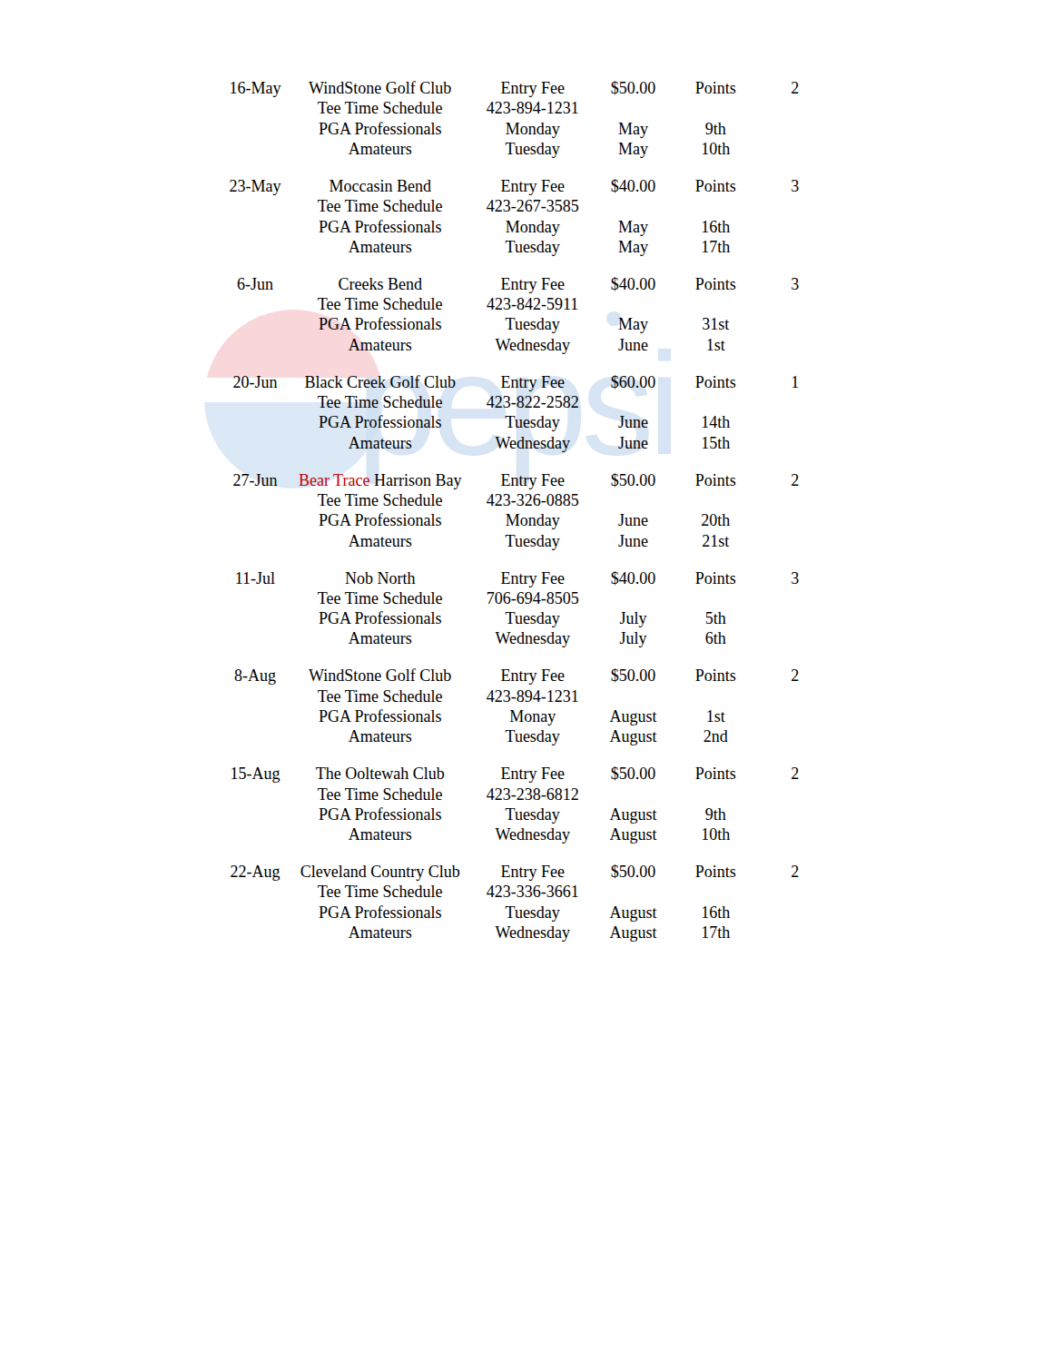pepsi
| 16-May | WindStone Golf Club | Entry Fee | $50.00 | Points | 2 |
| | Tee Time Schedule | 423-894-1231 | | |
| | PGA Professionals | Monday | May | 9th |
| | Amateurs | Tuesday | May | 10th | |
| 23-May | Moccasin Bend | Entry Fee | $40.00 | Points | 3 |
| | Tee Time Schedule | 423-267-3585 | | |
| | PGA Professionals | Monday | May | 16th |
| | Amateurs | Tuesday | May | 17th | |
| 6-Jun | Creeks Bend | Entry Fee | $40.00 | Points | 3 |
| | Tee Time Schedule | 423-842-5911 | | |
| | PGA Professionals | Tuesday | May | 31st |
| | Amateurs | Wednesday | June | 1st | |
| 20-Jun | Black Creek Golf Club | Entry Fee | $60.00 | Points | 1 |
| | Tee Time Schedule | 423-822-2582 | | |
| | PGA Professionals | Tuesday | June | 14th |
| | Amateurs | Wednesday | June | 15th | |
| 27-Jun | Bear Trace Harrison Bay | Entry Fee | $50.00 | Points | 2 |
| | Tee Time Schedule | 423-326-0885 | | |
| | PGA Professionals | Monday | June | 20th |
| | Amateurs | Tuesday | June | 21st | |
| 11-Jul | Nob North | Entry Fee | $40.00 | Points | 3 |
| | Tee Time Schedule | 706-694-8505 | | |
| | PGA Professionals | Tuesday | July | 5th |
| | Amateurs | Wednesday | July | 6th | |
| 8-Aug | WindStone Golf Club | Entry Fee | $50.00 | Points | 2 |
| | Tee Time Schedule | 423-894-1231 | | |
| | PGA Professionals | Monay | August | 1st |
| | Amateurs | Tuesday | August | 2nd | |
| 15-Aug | The Ooltewah Club | Entry Fee | $50.00 | Points | 2 |
| | Tee Time Schedule | 423-238-6812 | | |
| | PGA Professionals | Tuesday | August | 9th |
| | Amateurs | Wednesday | August | 10th | |
| 22-Aug | Cleveland Country Club | Entry Fee | $50.00 | Points | 2 |
| | Tee Time Schedule | 423-336-3661 | | |
| | PGA Professionals | Tuesday | August | 16th |
| | Amateurs | Wednesday | August | 17th | |